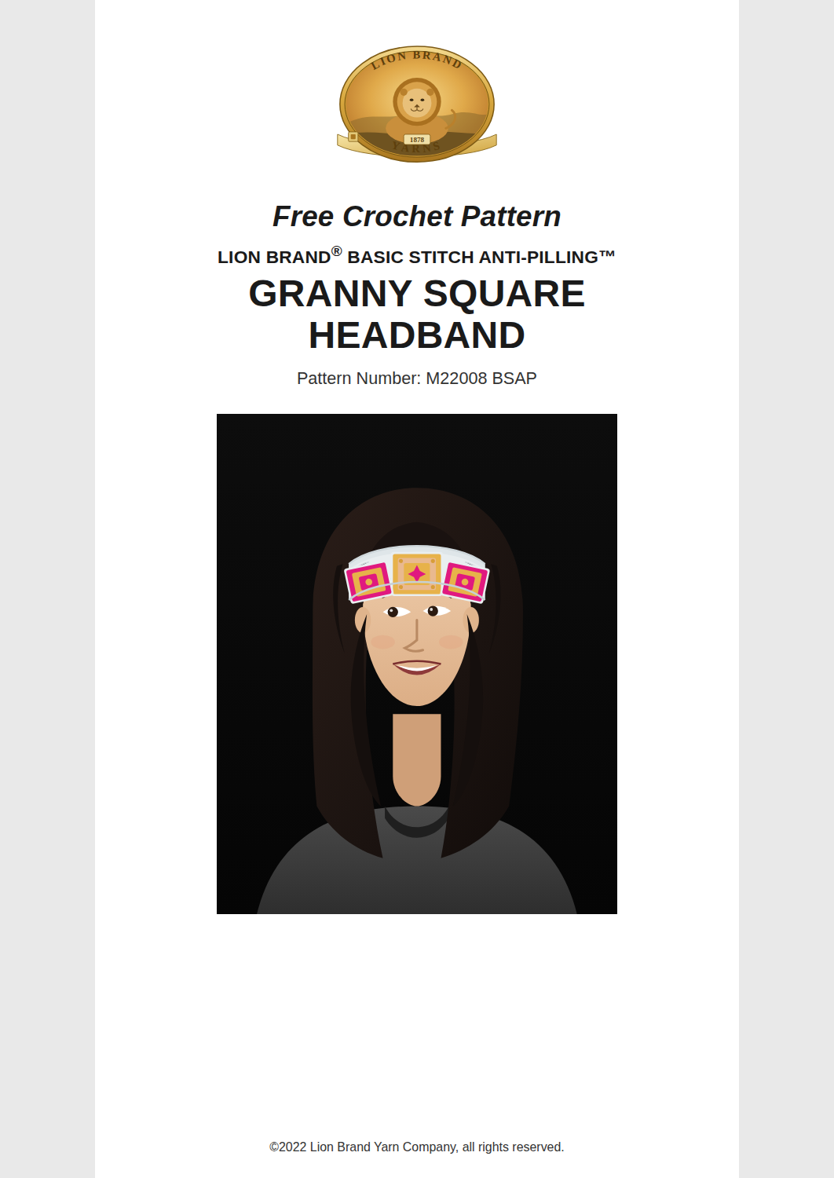LION BRAND YARNS 1878
Free Crochet Pattern
LION BRAND® BASIC STITCH ANTI-PILLING™
GRANNY SQUARE HEADBAND
Pattern Number: M22008 BSAP
Model wearing the crocheted Granny Square Headband.
©2022 Lion Brand Yarn Company, all rights reserved.